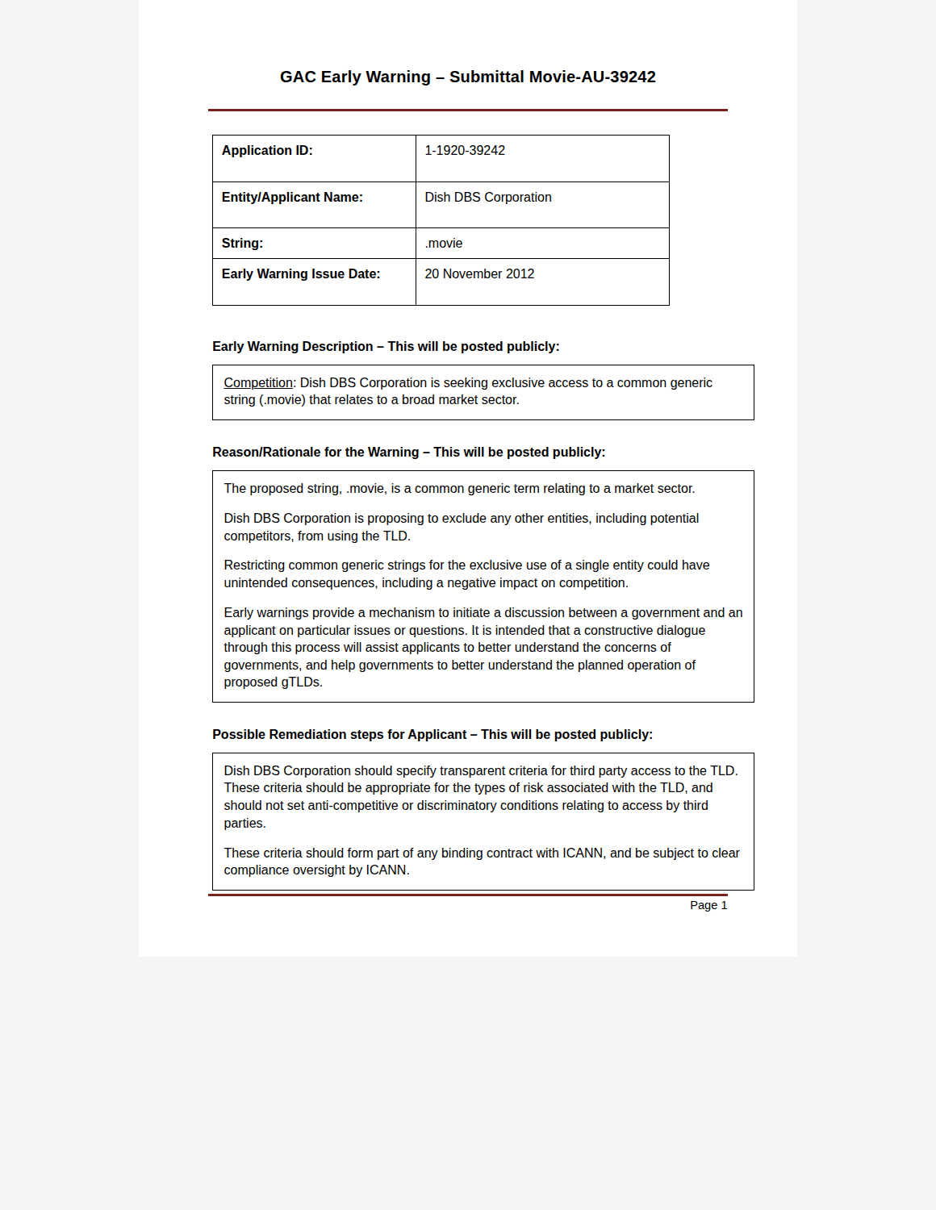GAC Early Warning – Submittal Movie-AU-39242
| Application ID: | 1-1920-39242 |
| Entity/Applicant Name: | Dish DBS Corporation |
| String: | .movie |
| Early Warning Issue Date: | 20 November 2012 |
Early Warning Description – This will be posted publicly:
Competition: Dish DBS Corporation is seeking exclusive access to a common generic string (.movie) that relates to a broad market sector.
Reason/Rationale for the Warning – This will be posted publicly:
The proposed string, .movie, is a common generic term relating to a market sector.
Dish DBS Corporation is proposing to exclude any other entities, including potential competitors, from using the TLD.
Restricting common generic strings for the exclusive use of a single entity could have unintended consequences, including a negative impact on competition.
Early warnings provide a mechanism to initiate a discussion between a government and an applicant on particular issues or questions. It is intended that a constructive dialogue through this process will assist applicants to better understand the concerns of governments, and help governments to better understand the planned operation of proposed gTLDs.
Possible Remediation steps for Applicant – This will be posted publicly:
Dish DBS Corporation should specify transparent criteria for third party access to the TLD. These criteria should be appropriate for the types of risk associated with the TLD, and should not set anti-competitive or discriminatory conditions relating to access by third parties.
These criteria should form part of any binding contract with ICANN, and be subject to clear compliance oversight by ICANN.
Page 1